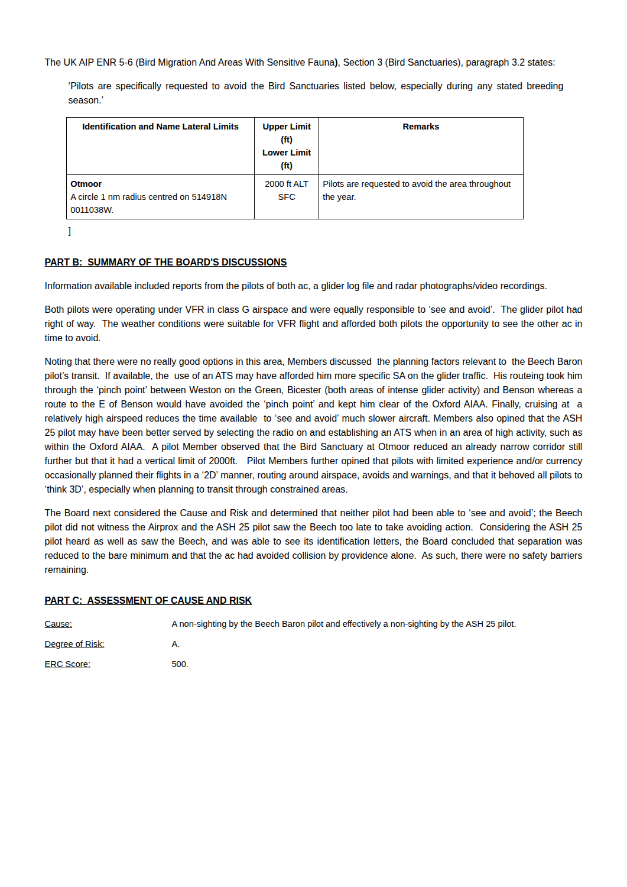The UK AIP ENR 5-6 (Bird Migration And Areas With Sensitive Fauna), Section 3 (Bird Sanctuaries), paragraph 3.2 states:
‘Pilots are specifically requested to avoid the Bird Sanctuaries listed below, especially during any stated breeding season.’
| Identification and Name Lateral Limits | Upper Limit (ft) Lower Limit (ft) | Remarks |
| --- | --- | --- |
| Otmoor A circle 1 nm radius centred on 514918N 0011038W. | 2000 ft ALT SFC | Pilots are requested to avoid the area throughout the year. |
]
PART B: SUMMARY OF THE BOARD'S DISCUSSIONS
Information available included reports from the pilots of both ac, a glider log file and radar photographs/video recordings.
Both pilots were operating under VFR in class G airspace and were equally responsible to ‘see and avoid’. The glider pilot had right of way. The weather conditions were suitable for VFR flight and afforded both pilots the opportunity to see the other ac in time to avoid.
Noting that there were no really good options in this area, Members discussed the planning factors relevant to the Beech Baron pilot’s transit. If available, the use of an ATS may have afforded him more specific SA on the glider traffic. His routeing took him through the ‘pinch point’ between Weston on the Green, Bicester (both areas of intense glider activity) and Benson whereas a route to the E of Benson would have avoided the ‘pinch point’ and kept him clear of the Oxford AIAA. Finally, cruising at a relatively high airspeed reduces the time available to ‘see and avoid’ much slower aircraft. Members also opined that the ASH 25 pilot may have been better served by selecting the radio on and establishing an ATS when in an area of high activity, such as within the Oxford AIAA. A pilot Member observed that the Bird Sanctuary at Otmoor reduced an already narrow corridor still further but that it had a vertical limit of 2000ft. Pilot Members further opined that pilots with limited experience and/or currency occasionally planned their flights in a ‘2D’ manner, routing around airspace, avoids and warnings, and that it behoved all pilots to ‘think 3D’, especially when planning to transit through constrained areas.
The Board next considered the Cause and Risk and determined that neither pilot had been able to ‘see and avoid’; the Beech pilot did not witness the Airprox and the ASH 25 pilot saw the Beech too late to take avoiding action. Considering the ASH 25 pilot heard as well as saw the Beech, and was able to see its identification letters, the Board concluded that separation was reduced to the bare minimum and that the ac had avoided collision by providence alone. As such, there were no safety barriers remaining.
PART C: ASSESSMENT OF CAUSE AND RISK
| Cause: | A non-sighting by the Beech Baron pilot and effectively a non-sighting by the ASH 25 pilot. |
| Degree of Risk: | A. |
| ERC Score: | 500. |